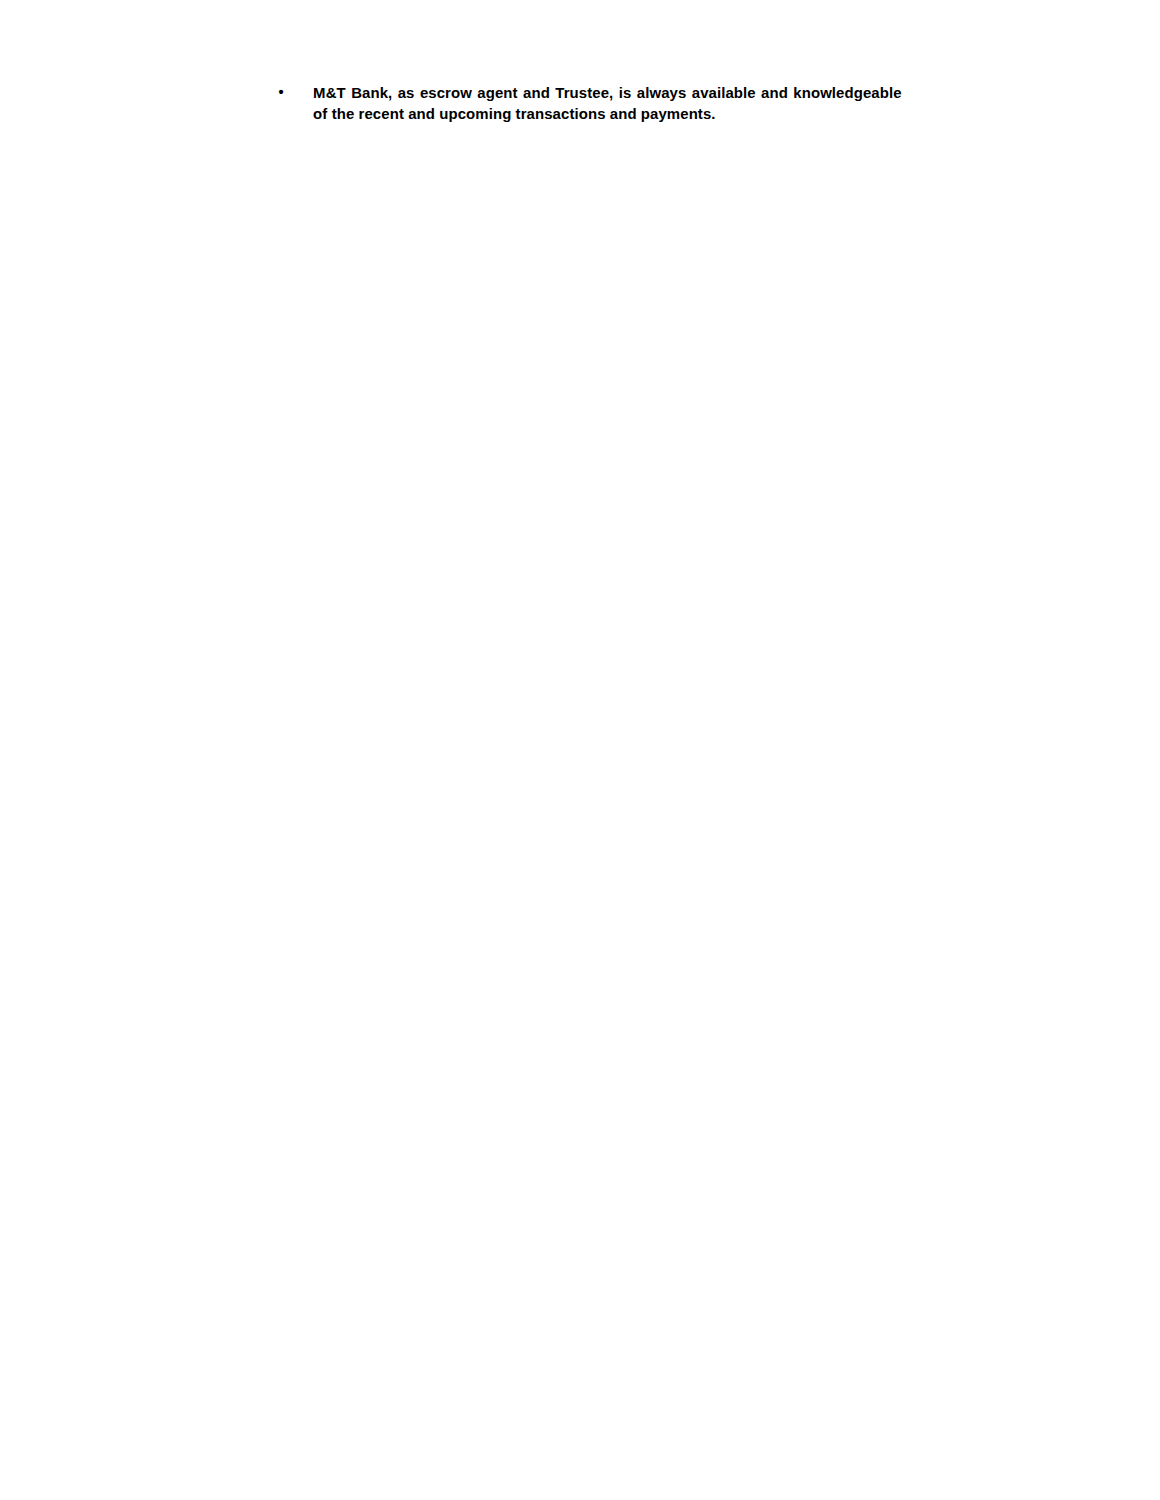M&T Bank, as escrow agent and Trustee, is always available and knowledgeable of the recent and upcoming transactions and payments.